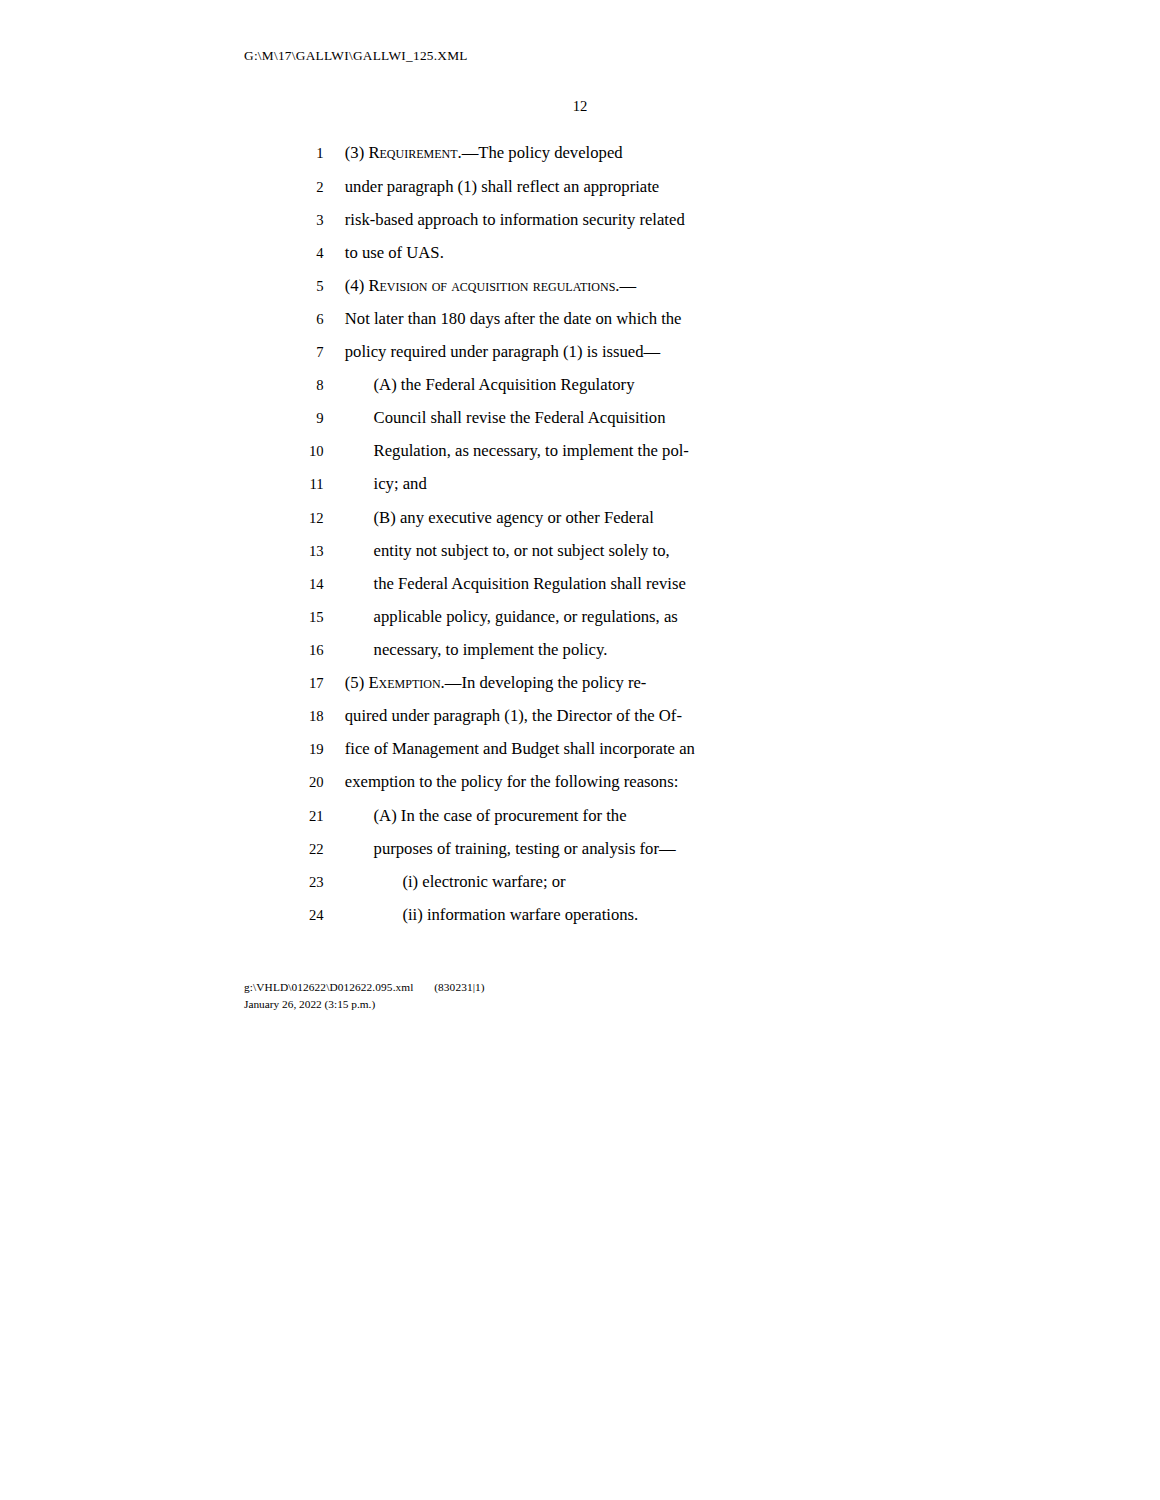G:\M\17\GALLWI\GALLWI_125.XML
12
1
(3) Requirement.—The policy developed
2
under paragraph (1) shall reflect an appropriate
3
risk-based approach to information security related
4
to use of UAS.
5
(4) Revision of acquisition regulations.—
6
Not later than 180 days after the date on which the
7
policy required under paragraph (1) is issued—
8
(A) the Federal Acquisition Regulatory
9
Council shall revise the Federal Acquisition
10
Regulation, as necessary, to implement the pol-
11
icy; and
12
(B) any executive agency or other Federal
13
entity not subject to, or not subject solely to,
14
the Federal Acquisition Regulation shall revise
15
applicable policy, guidance, or regulations, as
16
necessary, to implement the policy.
17
(5) Exemption.—In developing the policy re-
18
quired under paragraph (1), the Director of the Of-
19
fice of Management and Budget shall incorporate an
20
exemption to the policy for the following reasons:
21
(A) In the case of procurement for the
22
purposes of training, testing or analysis for—
23
(i) electronic warfare; or
24
(ii) information warfare operations.
g:\VHLD\012622\D012622.095.xml (830231|1)
January 26, 2022 (3:15 p.m.)